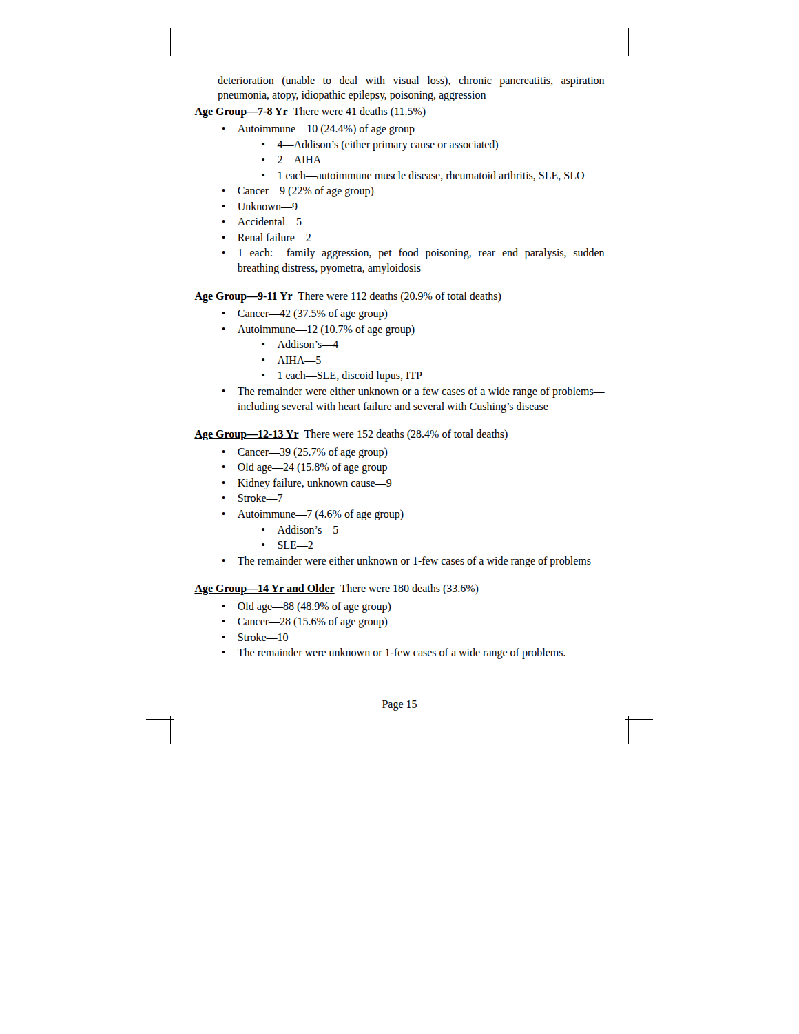deterioration (unable to deal with visual loss), chronic pancreatitis, aspiration pneumonia, atopy, idiopathic epilepsy, poisoning, aggression
Age Group—7-8 Yr There were 41 deaths (11.5%)
Autoimmune—10 (24.4%) of age group
4—Addison’s (either primary cause or associated)
2—AIHA
1 each—autoimmune muscle disease, rheumatoid arthritis, SLE, SLO
Cancer—9 (22% of age group)
Unknown—9
Accidental—5
Renal failure—2
1 each: family aggression, pet food poisoning, rear end paralysis, sudden breathing distress, pyometra, amyloidosis
Age Group—9-11 Yr There were 112 deaths (20.9% of total deaths)
Cancer—42 (37.5% of age group)
Autoimmune—12 (10.7% of age group)
Addison’s—4
AIHA—5
1 each—SLE, discoid lupus, ITP
The remainder were either unknown or a few cases of a wide range of problems—including several with heart failure and several with Cushing’s disease
Age Group—12-13 Yr There were 152 deaths (28.4% of total deaths)
Cancer—39 (25.7% of age group)
Old age—24 (15.8% of age group
Kidney failure, unknown cause—9
Stroke—7
Autoimmune—7 (4.6% of age group)
Addison’s—5
SLE—2
The remainder were either unknown or 1-few cases of a wide range of problems
Age Group—14 Yr and Older There were 180 deaths (33.6%)
Old age—88 (48.9% of age group)
Cancer—28 (15.6% of age group)
Stroke—10
The remainder were unknown or 1-few cases of a wide range of problems.
Page 15